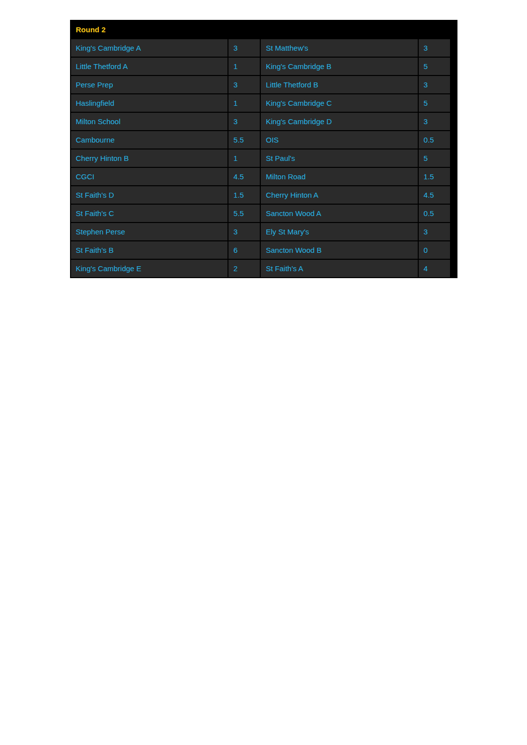| Round 2 | | | | |
| King's Cambridge A | 3 | St Matthew's | 3 | |
| Little Thetford A | 1 | King's Cambridge B | 5 | |
| Perse Prep | 3 | Little Thetford B | 3 | |
| Haslingfield | 1 | King's Cambridge C | 5 | |
| Milton School | 3 | King's Cambridge D | 3 | |
| Cambourne | 5.5 | OIS | 0.5 | |
| Cherry Hinton B | 1 | St Paul's | 5 | |
| CGCI | 4.5 | Milton Road | 1.5 | |
| St Faith's D | 1.5 | Cherry Hinton A | 4.5 | |
| St Faith's C | 5.5 | Sancton Wood A | 0.5 | |
| Stephen Perse | 3 | Ely St Mary's | 3 | |
| St Faith's B | 6 | Sancton Wood B | 0 | |
| King's Cambridge E | 2 | St Faith's A | 4 | |